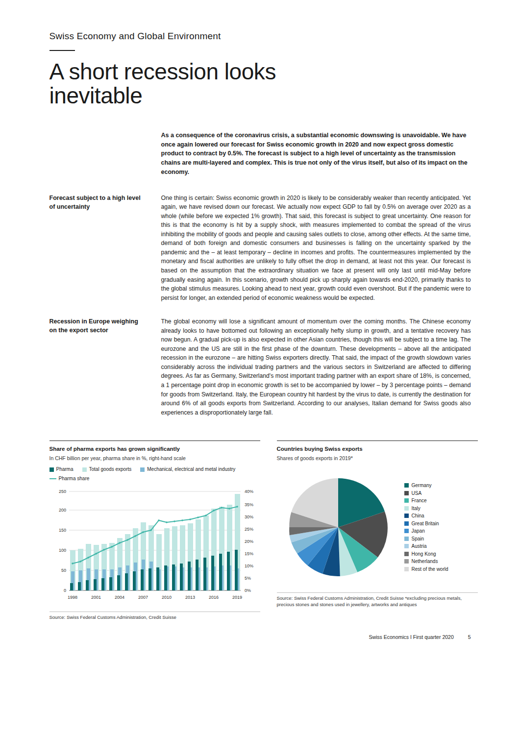Swiss Economy and Global Environment
A short recession looks
inevitable
As a consequence of the coronavirus crisis, a substantial economic downswing is unavoidable. We have once again lowered our forecast for Swiss economic growth in 2020 and now expect gross domestic product to contract by 0.5%. The forecast is subject to a high level of uncertainty as the transmission chains are multi-layered and complex. This is true not only of the virus itself, but also of its impact on the economy.
Forecast subject to a high level of uncertainty
One thing is certain: Swiss economic growth in 2020 is likely to be considerably weaker than recently anticipated. Yet again, we have revised down our forecast. We actually now expect GDP to fall by 0.5% on average over 2020 as a whole (while before we expected 1% growth). That said, this forecast is subject to great uncertainty. One reason for this is that the economy is hit by a supply shock, with measures implemented to combat the spread of the virus inhibiting the mobility of goods and people and causing sales outlets to close, among other effects. At the same time, demand of both foreign and domestic consumers and businesses is falling on the uncertainty sparked by the pandemic and the – at least temporary – decline in incomes and profits. The countermeasures implemented by the monetary and fiscal authorities are unlikely to fully offset the drop in demand, at least not this year. Our forecast is based on the assumption that the extraordinary situation we face at present will only last until mid-May before gradually easing again. In this scenario, growth should pick up sharply again towards end-2020, primarily thanks to the global stimulus measures. Looking ahead to next year, growth could even overshoot. But if the pandemic were to persist for longer, an extended period of economic weakness would be expected.
Recession in Europe weighing on the export sector
The global economy will lose a significant amount of momentum over the coming months. The Chinese economy already looks to have bottomed out following an exceptionally hefty slump in growth, and a tentative recovery has now begun. A gradual pick-up is also expected in other Asian countries, though this will be subject to a time lag. The eurozone and the US are still in the first phase of the downturn. These developments – above all the anticipated recession in the eurozone – are hitting Swiss exporters directly. That said, the impact of the growth slowdown varies considerably across the individual trading partners and the various sectors in Switzerland are affected to differing degrees. As far as Germany, Switzerland's most important trading partner with an export share of 18%, is concerned, a 1 percentage point drop in economic growth is set to be accompanied by lower – by 3 percentage points – demand for goods from Switzerland. Italy, the European country hit hardest by the virus to date, is currently the destination for around 6% of all goods exports from Switzerland. According to our analyses, Italian demand for Swiss goods also experiences a disproportionately large fall.
Share of pharma exports has grown significantly
In CHF billion per year, pharma share in %, right-hand scale
Pharma Total goods exports Mechanical, electrical and metal industry Pharma share
0 50 100 150 200 250 0% 5% 10% 15% 20% 25% 30% 35% 40% 1998 2001 2004 2007 2010 2013 2016 2019
Source: Swiss Federal Customs Administration, Credit Suisse
Countries buying Swiss exports
Shares of goods exports in 2019*
Germany
USA
France
Italy
China
Great Britain
Japan
Spain
Austria
Hong Kong
Netherlands
Rest of the world
Source: Swiss Federal Customs Administration, Credit Suisse *excluding precious metals, precious stones and stones used in jewellery, artworks and antiques
Swiss Economics I First quarter 2020 5